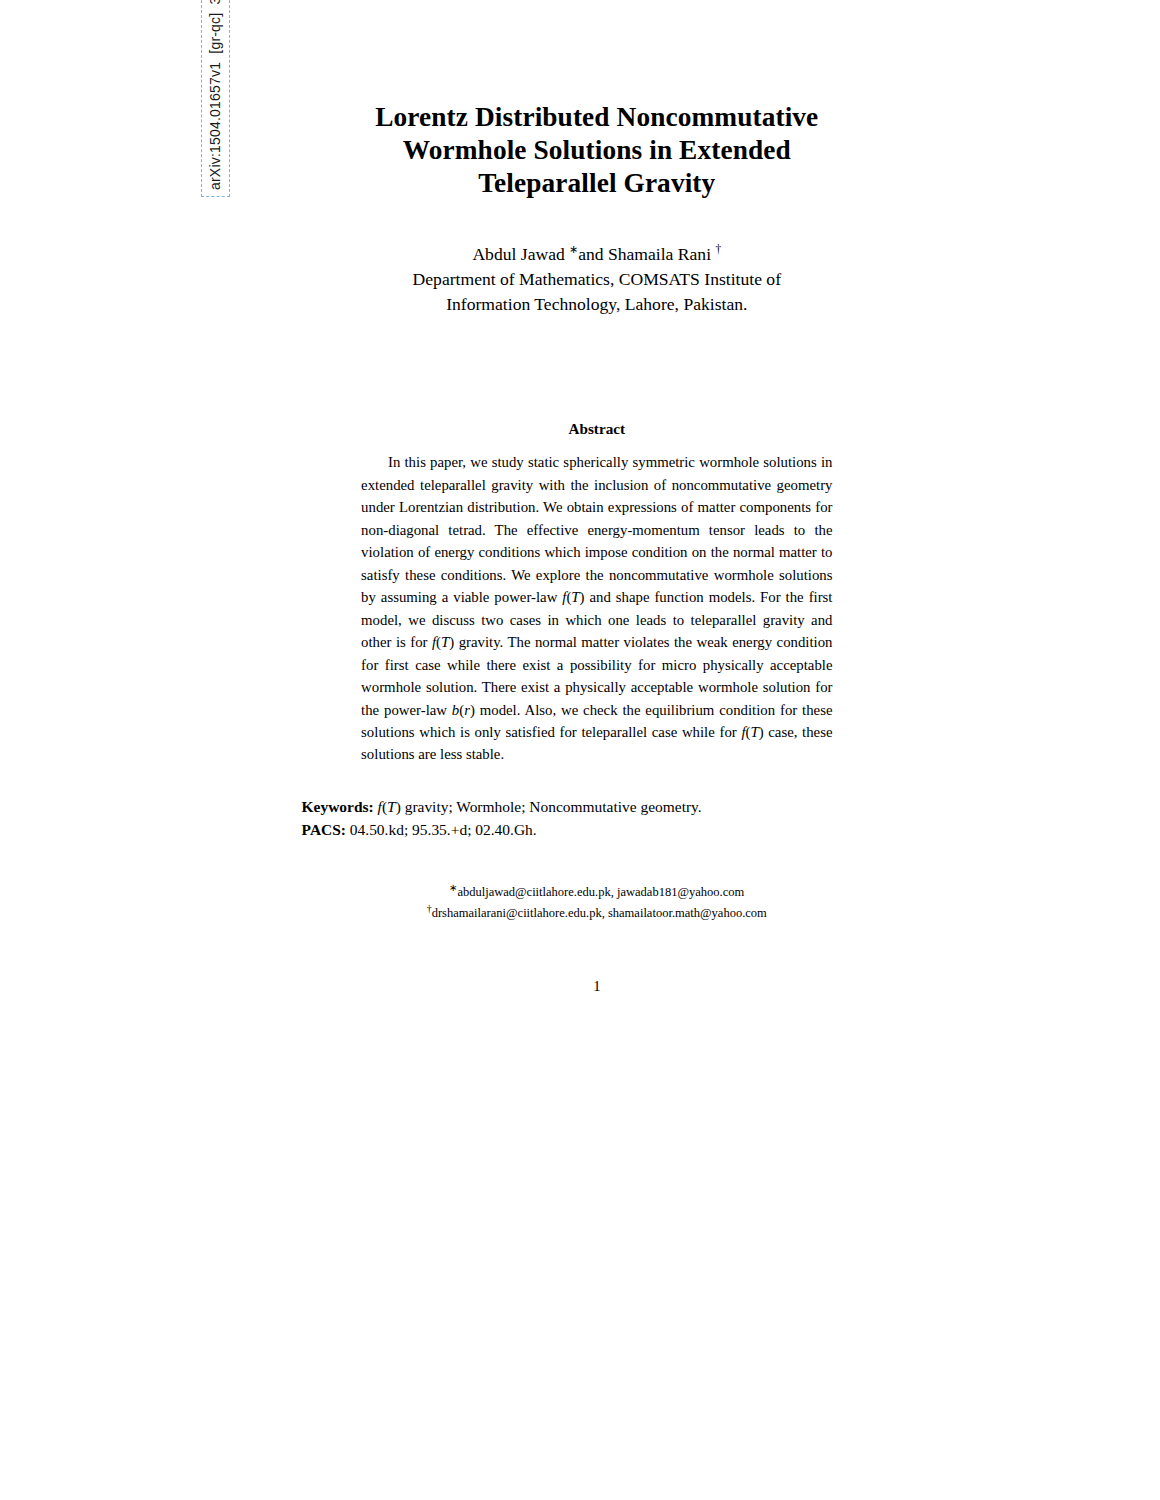arXiv:1504.01657v1 [gr-qc] 3 Apr 2015
Lorentz Distributed Noncommutative
Wormhole Solutions in Extended
Teleparallel Gravity
Abdul Jawad ∗and Shamaila Rani †
Department of Mathematics, COMSATS Institute of
Information Technology, Lahore, Pakistan.
Abstract
In this paper, we study static spherically symmetric wormhole solutions in extended teleparallel gravity with the inclusion of noncommutative geometry under Lorentzian distribution. We obtain expressions of matter components for non-diagonal tetrad. The effective energy-momentum tensor leads to the violation of energy conditions which impose condition on the normal matter to satisfy these conditions. We explore the noncommutative wormhole solutions by assuming a viable power-law f(T) and shape function models. For the first model, we discuss two cases in which one leads to teleparallel gravity and other is for f(T) gravity. The normal matter violates the weak energy condition for first case while there exist a possibility for micro physically acceptable wormhole solution. There exist a physically acceptable wormhole solution for the power-law b(r) model. Also, we check the equilibrium condition for these solutions which is only satisfied for teleparallel case while for f(T) case, these solutions are less stable.
Keywords: f(T) gravity; Wormhole; Noncommutative geometry.
PACS: 04.50.kd; 95.35.+d; 02.40.Gh.
∗abduljawad@ciitlahore.edu.pk, jawadab181@yahoo.com
†drshamailarani@ciitlahore.edu.pk, shamailatoor.math@yahoo.com
1